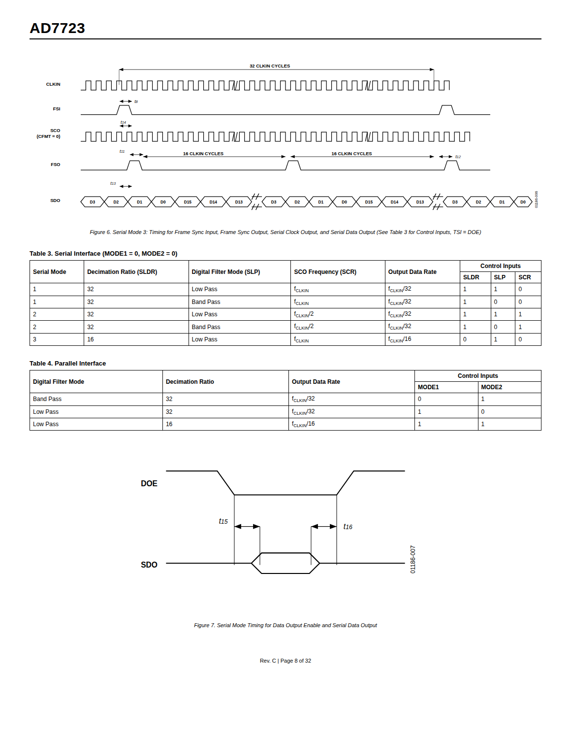AD7723
32 CLKIN CYCLES CLKIN FSI t8 SCO (CFMT = 0) t14 FSO t11 16 CLKIN CYCLES 16 CLKIN CYCLES t12 SDO t13 D3 D2 D1 D0 D15 D14 D13 D3 D2 D1 D0 D15 D14 D13 D3 D2 D1 D0 01186-006
Figure 6. Serial Mode 3: Timing for Frame Sync Input, Frame Sync Output, Serial Clock Output, and Serial Data Output (See Table 3 for Control Inputs, TSI = DOE)
Table 3. Serial Interface (MODE1 = 0, MODE2 = 0)
| Serial Mode | Decimation Ratio (SLDR) | Digital Filter Mode (SLP) | SCO Frequency (SCR) | Output Data Rate | Control Inputs |
| --- | --- | --- | --- | --- | --- |
| SLDR | SLP | SCR |
| 1 | 32 | Low Pass | f CLKIN | f CLKIN /32 | 1 | 1 | 0 |
| 1 | 32 | Band Pass | f CLKIN | f CLKIN /32 | 1 | 0 | 0 |
| 2 | 32 | Low Pass | f CLKIN /2 | f CLKIN /32 | 1 | 1 | 1 |
| 2 | 32 | Band Pass | f CLKIN /2 | f CLKIN /32 | 1 | 0 | 1 |
| 3 | 16 | Low Pass | f CLKIN | f CLKIN /16 | 0 | 1 | 0 |
Table 4. Parallel Interface
| Digital Filter Mode | Decimation Ratio | Output Data Rate | Control Inputs |
| --- | --- | --- | --- |
| MODE1 | MODE2 |
| Band Pass | 32 | f CLKIN /32 | 0 | 1 |
| Low Pass | 32 | f CLKIN /32 | 1 | 0 |
| Low Pass | 16 | f CLKIN /16 | 1 | 1 |
DOE t15 t16 SDO 01186-007
Figure 7. Serial Mode Timing for Data Output Enable and Serial Data Output
Rev. C | Page 8 of 32